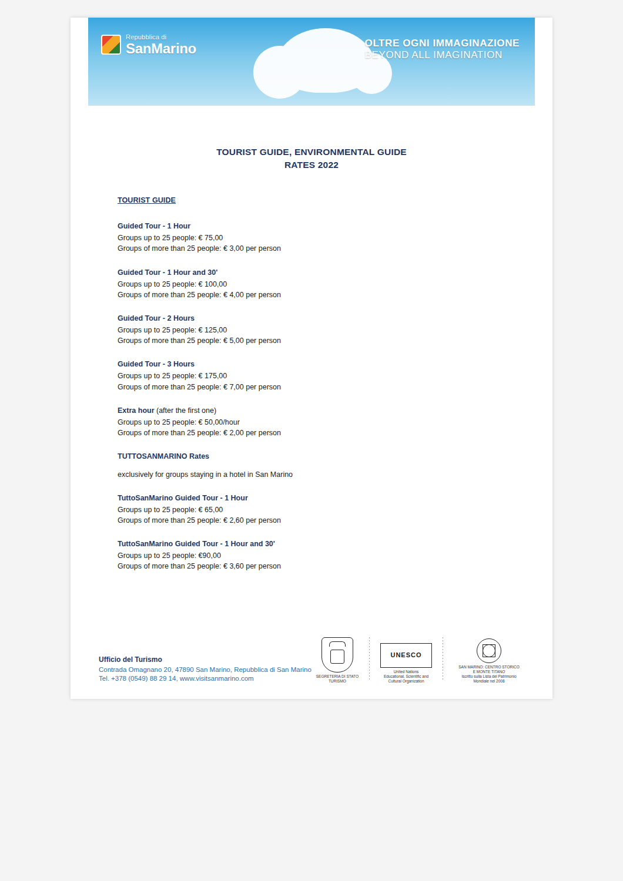Repubblica di SanMarino
OLTRE OGNI IMMAGINAZIONE BEYOND ALL IMAGINATION
TOURIST GUIDE, ENVIRONMENTAL GUIDE RATES 2022
TOURIST GUIDE
Guided Tour - 1 Hour
Groups up to 25 people: € 75,00
Groups of more than 25 people: € 3,00 per person
Guided Tour - 1 Hour and 30'
Groups up to 25 people: € 100,00
Groups of more than 25 people: € 4,00 per person
Guided Tour - 2 Hours
Groups up to 25 people: € 125,00
Groups of more than 25 people: € 5,00 per person
Guided Tour - 3 Hours
Groups up to 25 people: € 175,00
Groups of more than 25 people: € 7,00 per person
Extra hour (after the first one)
Groups up to 25 people: € 50,00/hour
Groups of more than 25 people: € 2,00 per person
TUTTOSANMARINO Rates
exclusively for groups staying in a hotel in San Marino
TuttoSanMarino Guided Tour - 1 Hour
Groups up to 25 people: € 65,00
Groups of more than 25 people: € 2,60 per person
TuttoSanMarino Guided Tour - 1 Hour and 30'
Groups up to 25 people: €90,00
Groups of more than 25 people: € 3,60 per person
Ufficio del Turismo Contrada Omagnano 20, 47890 San Marino, Repubblica di San Marino
Tel. +378 (0549) 88 29 14, www.visitsanmarino.com
SEGRETERIA DI STATO
TURISMO
United Nations
Educational, Scientific and
Cultural Organization
SAN MARINO: CENTRO STORICO
E MONTE TITANO
Iscritto sulla Lista del Patrimonio Mondiale nel 2008